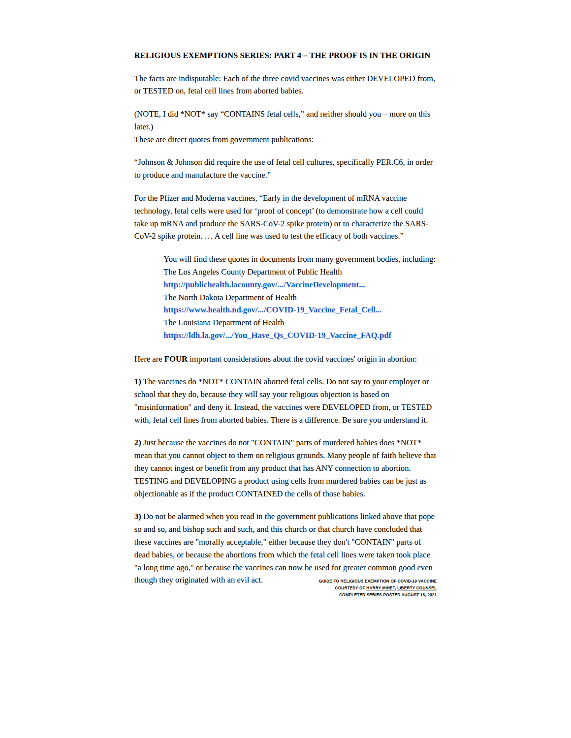RELIGIOUS EXEMPTIONS SERIES: PART 4 – THE PROOF IS IN THE ORIGIN
The facts are indisputable: Each of the three covid vaccines was either DEVELOPED from, or TESTED on, fetal cell lines from aborted babies.
(NOTE, I did *NOT* say “CONTAINS fetal cells,” and neither should you – more on this later.)
These are direct quotes from government publications:
“Johnson & Johnson did require the use of fetal cell cultures, specifically PER.C6, in order to produce and manufacture the vaccine.”
For the Pfizer and Moderna vaccines, “Early in the development of mRNA vaccine technology, fetal cells were used for ‘proof of concept’ (to demonstrate how a cell could take up mRNA and produce the SARS-CoV-2 spike protein) or to characterize the SARS-CoV-2 spike protein. … A cell line was used to test the efficacy of both vaccines.”
You will find these quotes in documents from many government bodies, including:
The Los Angeles County Department of Public Health http://publichealth.lacounty.gov/.../VaccineDevelopment...
The North Dakota Department of Health
https://www.health.nd.gov/.../COVID-19_Vaccine_Fetal_Cell...
The Louisiana Department of Health
https://ldh.la.gov/.../You_Have_Qs_COVID-19_Vaccine_FAQ.pdf
Here are FOUR important considerations about the covid vaccines' origin in abortion:
1) The vaccines do *NOT* CONTAIN aborted fetal cells. Do not say to your employer or school that they do, because they will say your religious objection is based on "misinformation" and deny it. Instead, the vaccines were DEVELOPED from, or TESTED with, fetal cell lines from aborted babies. There is a difference. Be sure you understand it.
2) Just because the vaccines do not "CONTAIN" parts of murdered babies does *NOT* mean that you cannot object to them on religious grounds. Many people of faith believe that they cannot ingest or benefit from any product that has ANY connection to abortion. TESTING and DEVELOPING a product using cells from murdered babies can be just as objectionable as if the product CONTAINED the cells of those babies.
3) Do not be alarmed when you read in the government publications linked above that pope so and so, and bishop such and such, and this church or that church have concluded that these vaccines are "morally acceptable," either because they don't "CONTAIN" parts of dead babies, or because the abortions from which the fetal cell lines were taken took place "a long time ago," or because the vaccines can now be used for greater common good even though they originated with an evil act.
GUIDE TO RELIGIOUS EXEMPTION OF COVID-19 VACCINE
COURTESY OF HARRY MIHET, LIBERTY COUNSEL
COMPLETED SERIES POSTED AUGUST 16, 2021